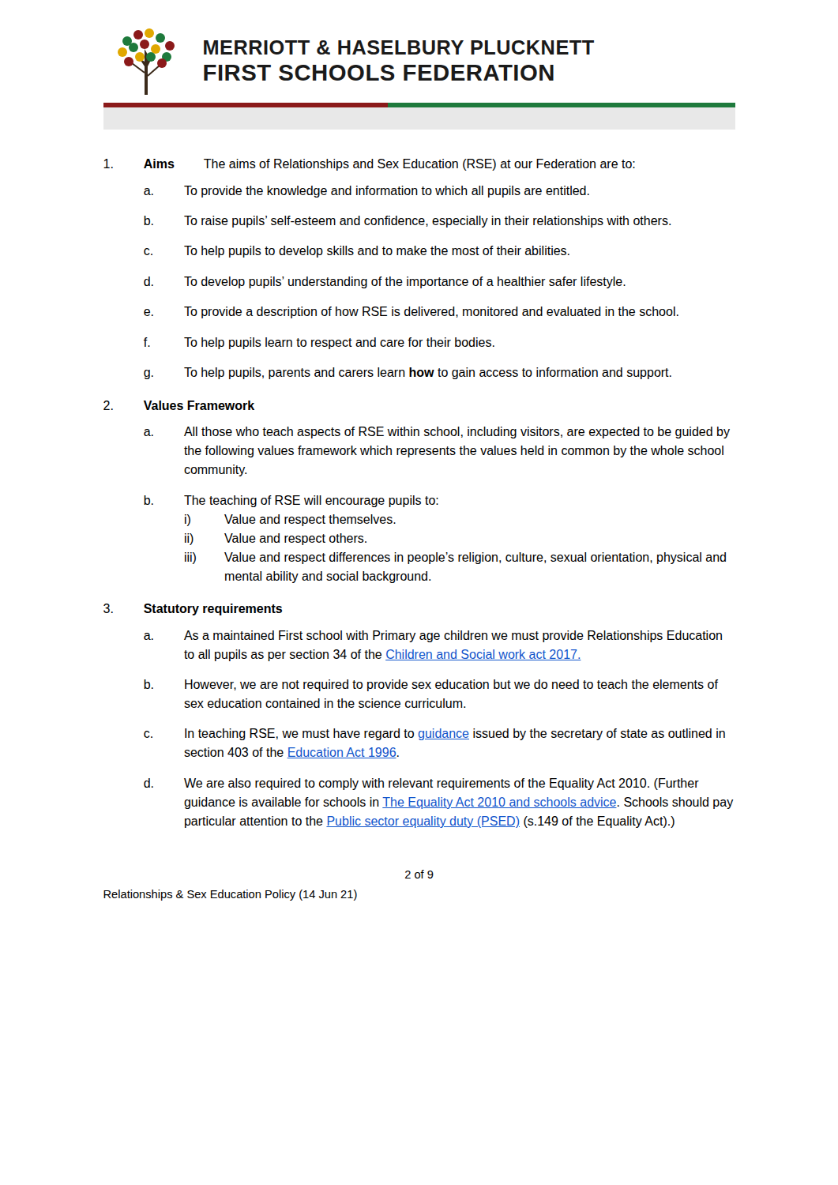MERRIOTT & HASELBURY PLUCKNETT
FIRST SCHOOLS FEDERATION
Aims The aims of Relationships and Sex Education (RSE) at our Federation are to:
To provide the knowledge and information to which all pupils are entitled.
To raise pupils’ self-esteem and confidence, especially in their relationships with others.
To help pupils to develop skills and to make the most of their abilities.
To develop pupils’ understanding of the importance of a healthier safer lifestyle.
To provide a description of how RSE is delivered, monitored and evaluated in the school.
To help pupils learn to respect and care for their bodies.
To help pupils, parents and carers learn how to gain access to information and support.
Values Framework
All those who teach aspects of RSE within school, including visitors, are expected to be guided by the following values framework which represents the values held in common by the whole school community.
The teaching of RSE will encourage pupils to:
Value and respect themselves.
Value and respect others.
Value and respect differences in people’s religion, culture, sexual orientation, physical and mental ability and social background.
Statutory requirements
As a maintained First school with Primary age children we must provide Relationships Education to all pupils as per section 34 of the Children and Social work act 2017.
However, we are not required to provide sex education but we do need to teach the elements of sex education contained in the science curriculum.
In teaching RSE, we must have regard to guidance issued by the secretary of state as outlined in section 403 of the Education Act 1996.
We are also required to comply with relevant requirements of the Equality Act 2010. (Further guidance is available for schools in The Equality Act 2010 and schools advice. Schools should pay particular attention to the Public sector equality duty (PSED) (s.149 of the Equality Act).)
2 of 9
Relationships & Sex Education Policy (14 Jun 21)